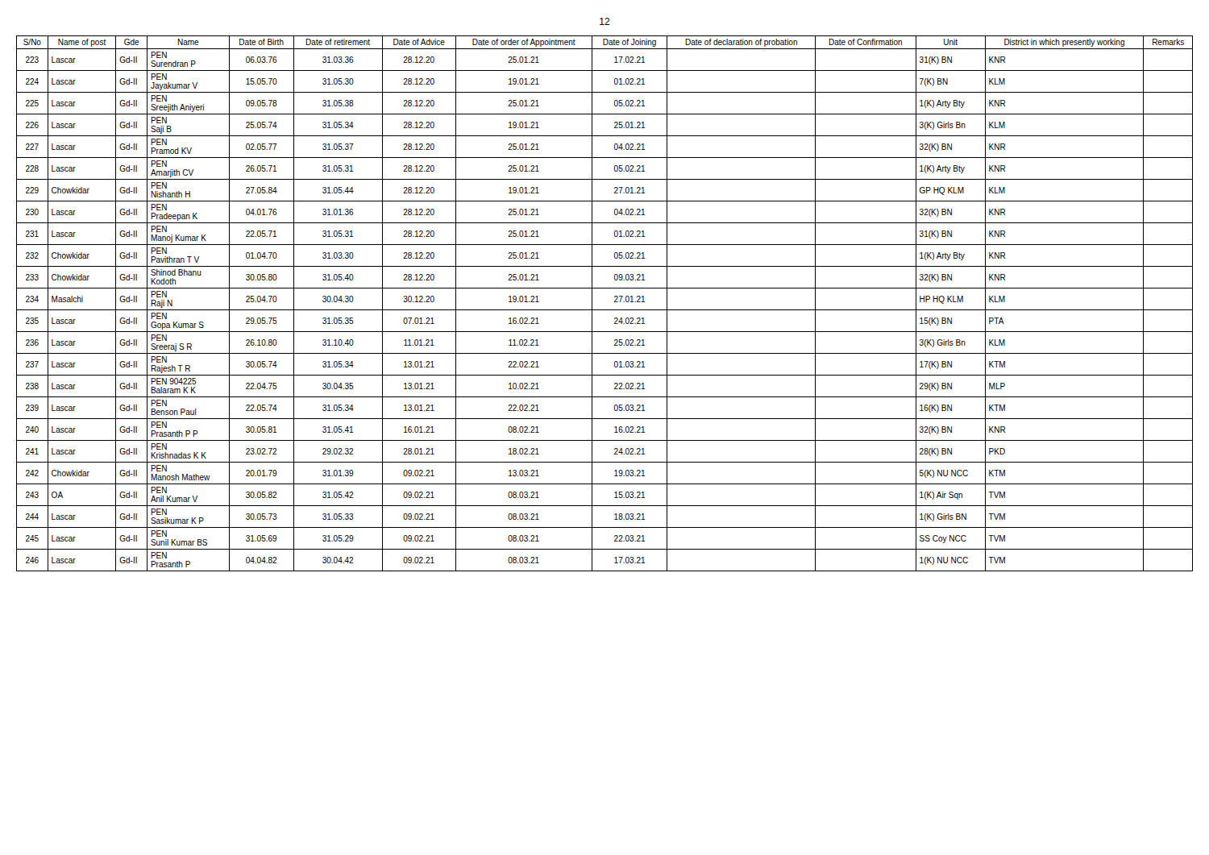12
| S/No | Name of post | Gde | Name | Date of Birth | Date of retirement | Date of Advice | Date of order of Appointment | Date of Joining | Date of declaration of probation | Date of Confirmation | Unit | District in which presently working | Remarks |
| --- | --- | --- | --- | --- | --- | --- | --- | --- | --- | --- | --- | --- | --- |
| 223 | Lascar | Gd-II | PEN Surendran P | 06.03.76 | 31.03.36 | 28.12.20 | 25.01.21 | 17.02.21 | | | 31(K) BN | KNR | |
| 224 | Lascar | Gd-II | PEN Jayakumar V | 15.05.70 | 31.05.30 | 28.12.20 | 19.01.21 | 01.02.21 | | | 7(K) BN | KLM | |
| 225 | Lascar | Gd-II | PEN Sreejith Aniyeri | 09.05.78 | 31.05.38 | 28.12.20 | 25.01.21 | 05.02.21 | | | 1(K) Arty Bty | KNR | |
| 226 | Lascar | Gd-II | PEN Saji B | 25.05.74 | 31.05.34 | 28.12.20 | 19.01.21 | 25.01.21 | | | 3(K) Girls Bn | KLM | |
| 227 | Lascar | Gd-II | PEN Pramod KV | 02.05.77 | 31.05.37 | 28.12.20 | 25.01.21 | 04.02.21 | | | 32(K) BN | KNR | |
| 228 | Lascar | Gd-II | PEN Amarjith CV | 26.05.71 | 31.05.31 | 28.12.20 | 25.01.21 | 05.02.21 | | | 1(K) Arty Bty | KNR | |
| 229 | Chowkidar | Gd-II | PEN Nishanth H | 27.05.84 | 31.05.44 | 28.12.20 | 19.01.21 | 27.01.21 | | | GP HQ KLM | KLM | |
| 230 | Lascar | Gd-II | PEN Pradeepan K | 04.01.76 | 31.01.36 | 28.12.20 | 25.01.21 | 04.02.21 | | | 32(K) BN | KNR | |
| 231 | Lascar | Gd-II | PEN Manoj Kumar K | 22.05.71 | 31.05.31 | 28.12.20 | 25.01.21 | 01.02.21 | | | 31(K) BN | KNR | |
| 232 | Chowkidar | Gd-II | PEN Pavithran T V | 01.04.70 | 31.03.30 | 28.12.20 | 25.01.21 | 05.02.21 | | | 1(K) Arty Bty | KNR | |
| 233 | Chowkidar | Gd-II | Shinod Bhanu Kodoth | 30.05.80 | 31.05.40 | 28.12.20 | 25.01.21 | 09.03.21 | | | 32(K) BN | KNR | |
| 234 | Masalchi | Gd-II | PEN Raji N | 25.04.70 | 30.04.30 | 30.12.20 | 19.01.21 | 27.01.21 | | | HP HQ KLM | KLM | |
| 235 | Lascar | Gd-II | PEN Gopa Kumar S | 29.05.75 | 31.05.35 | 07.01.21 | 16.02.21 | 24.02.21 | | | 15(K) BN | PTA | |
| 236 | Lascar | Gd-II | PEN Sreeraj S R | 26.10.80 | 31.10.40 | 11.01.21 | 11.02.21 | 25.02.21 | | | 3(K) Girls Bn | KLM | |
| 237 | Lascar | Gd-II | PEN Rajesh T R | 30.05.74 | 31.05.34 | 13.01.21 | 22.02.21 | 01.03.21 | | | 17(K) BN | KTM | |
| 238 | Lascar | Gd-II | PEN 904225 Balaram K K | 22.04.75 | 30.04.35 | 13.01.21 | 10.02.21 | 22.02.21 | | | 29(K) BN | MLP | |
| 239 | Lascar | Gd-II | PEN Benson Paul | 22.05.74 | 31.05.34 | 13.01.21 | 22.02.21 | 05.03.21 | | | 16(K) BN | KTM | |
| 240 | Lascar | Gd-II | PEN Prasanth P P | 30.05.81 | 31.05.41 | 16.01.21 | 08.02.21 | 16.02.21 | | | 32(K) BN | KNR | |
| 241 | Lascar | Gd-II | PEN Krishnadas K K | 23.02.72 | 29.02.32 | 28.01.21 | 18.02.21 | 24.02.21 | | | 28(K) BN | PKD | |
| 242 | Chowkidar | Gd-II | PEN Manosh Mathew | 20.01.79 | 31.01.39 | 09.02.21 | 13.03.21 | 19.03.21 | | | 5(K) NU NCC | KTM | |
| 243 | OA | Gd-II | PEN Anil Kumar V | 30.05.82 | 31.05.42 | 09.02.21 | 08.03.21 | 15.03.21 | | | 1(K) Air Sqn | TVM | |
| 244 | Lascar | Gd-II | PEN Sasikumar K P | 30.05.73 | 31.05.33 | 09.02.21 | 08.03.21 | 18.03.21 | | | 1(K) Girls BN | TVM | |
| 245 | Lascar | Gd-II | PEN Sunil Kumar BS | 31.05.69 | 31.05.29 | 09.02.21 | 08.03.21 | 22.03.21 | | | SS Coy NCC | TVM | |
| 246 | Lascar | Gd-II | PEN Prasanth P | 04.04.82 | 30.04.42 | 09.02.21 | 08.03.21 | 17.03.21 | | | 1(K) NU NCC | TVM | |